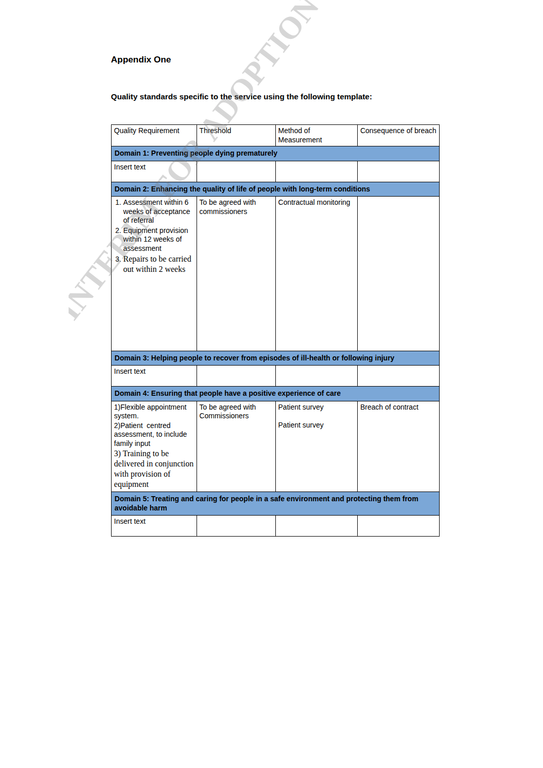INTERIM FOR ADOPTION FROM 01/10/14
Appendix One
Quality standards specific to the service using the following template:
| Quality Requirement | Threshold | Method of Measurement | Consequence of breach |
| Domain 1: Preventing people dying prematurely |
| Insert text | | | |
| Domain 2: Enhancing the quality of life of people with long-term conditions |
| Assessment within 6 weeks of acceptance of referral Equipment provision within 12 weeks of assessment Repairs to be carried out within 2 weeks | To be agreed with commissioners | Contractual monitoring | |
| Domain 3: Helping people to recover from episodes of ill-health or following injury |
| Insert text | | | |
| Domain 4: Ensuring that people have a positive experience of care |
| 1)Flexible appointment system. 2)Patient centred assessment, to include family input 3) Training to be delivered in conjunction with provision of equipment | To be agreed with Commissioners | Patient survey Patient survey | Breach of contract |
| Domain 5: Treating and caring for people in a safe environment and protecting them from avoidable harm |
| Insert text | | | |